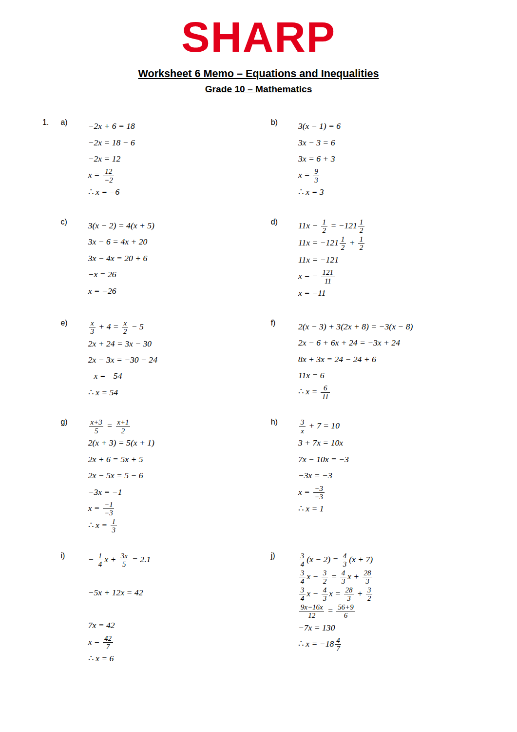SHARP
Worksheet 6 Memo – Equations and Inequalities
Grade 10 – Mathematics
| 1. | a) | −2 x + 6 = 18 −2 x = 18 − 6 −2 x = 12 x = 12 −2 ∴ x = −6 | b) | 3( x − 1) = 6 3 x − 3 = 6 3 x = 6 + 3 x = 9 3 ∴ x = 3 |
| | c) | 3( x − 2) = 4( x + 5) 3 x − 6 = 4 x + 20 3 x − 4 x = 20 + 6 − x = 26 x = −26 | d) | 11 x − 1 2 = −121 1 2 11 x = −121 1 2 + 1 2 11 x = −121 x = − 121 11 x = −11 |
| | e) | x 3 + 4 = x 2 − 5 2 x + 24 = 3 x − 30 2 x − 3 x = −30 − 24 − x = −54 ∴ x = 54 | f) | 2( x − 3) + 3(2 x + 8) = −3( x − 8) 2 x − 6 + 6 x + 24 = −3 x + 24 8 x + 3 x = 24 − 24 + 6 11 x = 6 ∴ x = 6 11 |
| | g) | x +3 5 = x +1 2 2( x + 3) = 5( x + 1) 2 x + 6 = 5 x + 5 2 x − 5 x = 5 − 6 −3 x = −1 x = −1 −3 ∴ x = 1 3 | h) | 3 x + 7 = 10 3 + 7 x = 10 x 7 x − 10 x = −3 −3 x = −3 x = −3 −3 ∴ x = 1 |
| | i) | − 1 4 x + 3 x 5 = 2.1 −5 x + 12 x = 42 7 x = 42 x = 42 7 ∴ x = 6 | j) | 3 4 ( x − 2) = 4 3 ( x + 7) 3 4 x − 3 2 = 4 3 x + 28 3 3 4 x − 4 3 x = 28 3 + 3 2 9 x −16 x 12 = 56+9 6 −7 x = 130 ∴ x = −18 4 7 |